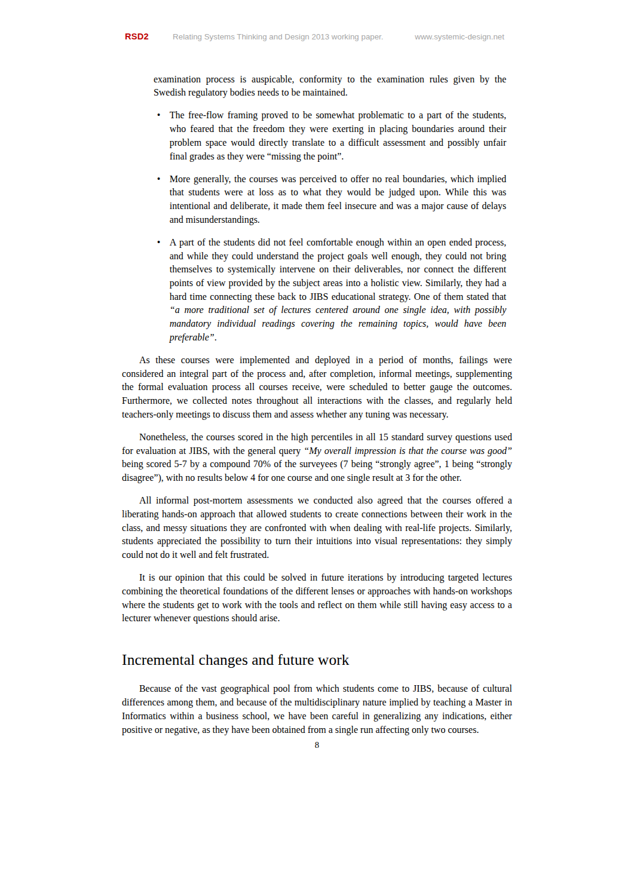RSD2 Relating Systems Thinking and Design 2013 working paper. www.systemic-design.net
examination process is auspicable, conformity to the examination rules given by the Swedish regulatory bodies needs to be maintained.
•The free-flow framing proved to be somewhat problematic to a part of the students, who feared that the freedom they were exerting in placing boundaries around their problem space would directly translate to a difficult assessment and possibly unfair final grades as they were “missing the point”.
•More generally, the courses was perceived to offer no real boundaries, which implied that students were at loss as to what they would be judged upon. While this was intentional and deliberate, it made them feel insecure and was a major cause of delays and misunderstandings.
•A part of the students did not feel comfortable enough within an open ended process, and while they could understand the project goals well enough, they could not bring themselves to systemically intervene on their deliverables, nor connect the different points of view provided by the subject areas into a holistic view. Similarly, they had a hard time connecting these back to JIBS educational strategy. One of them stated that “a more traditional set of lectures centered around one single idea, with possibly mandatory individual readings covering the remaining topics, would have been preferable”.
As these courses were implemented and deployed in a period of months, failings were considered an integral part of the process and, after completion, informal meetings, supplementing the formal evaluation process all courses receive, were scheduled to better gauge the outcomes. Furthermore, we collected notes throughout all interactions with the classes, and regularly held teachers-only meetings to discuss them and assess whether any tuning was necessary.
Nonetheless, the courses scored in the high percentiles in all 15 standard survey questions used for evaluation at JIBS, with the general query “My overall impression is that the course was good” being scored 5-7 by a compound 70% of the surveyees (7 being “strongly agree”, 1 being “strongly disagree”), with no results below 4 for one course and one single result at 3 for the other.
All informal post-mortem assessments we conducted also agreed that the courses offered a liberating hands-on approach that allowed students to create connections between their work in the class, and messy situations they are confronted with when dealing with real-life projects. Similarly, students appreciated the possibility to turn their intuitions into visual representations: they simply could not do it well and felt frustrated.
It is our opinion that this could be solved in future iterations by introducing targeted lectures combining the theoretical foundations of the different lenses or approaches with hands-on workshops where the students get to work with the tools and reflect on them while still having easy access to a lecturer whenever questions should arise.
Incremental changes and future work
Because of the vast geographical pool from which students come to JIBS, because of cultural differences among them, and because of the multidisciplinary nature implied by teaching a Master in Informatics within a business school, we have been careful in generalizing any indications, either positive or negative, as they have been obtained from a single run affecting only two courses.
8